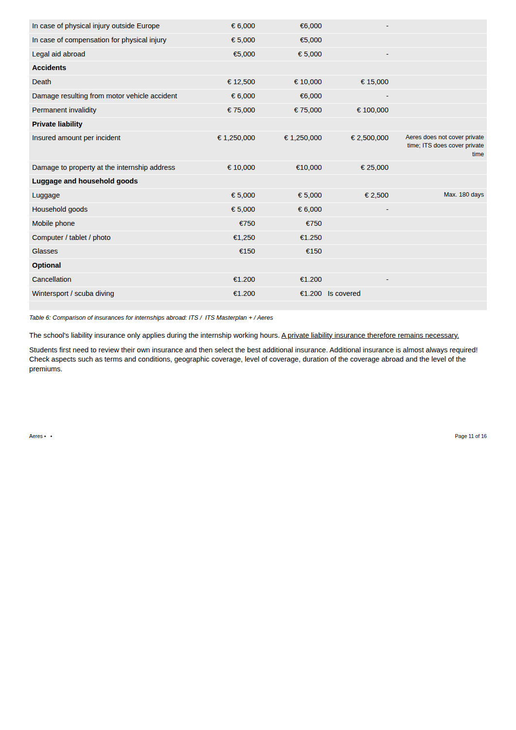| In case of physical injury outside Europe | € 6,000 | €6,000 | - | |
| In case of compensation for physical injury | € 5,000 | €5,000 | | |
| Legal aid abroad | €5,000 | € 5,000 | - | |
| Accidents | | | | |
| Death | € 12,500 | € 10,000 | € 15,000 | |
| Damage resulting from motor vehicle accident | € 6,000 | €6,000 | - | |
| Permanent invalidity | € 75,000 | € 75,000 | € 100,000 | |
| Private liability | | | | |
| Insured amount per incident | € 1,250,000 | € 1,250,000 | € 2,500,000 | Aeres does not cover private time; ITS does cover private time |
| Damage to property at the internship address | € 10,000 | €10,000 | € 25,000 | |
| Luggage and household goods | | | | |
| Luggage | € 5,000 | € 5,000 | € 2,500 | Max. 180 days |
| Household goods | € 5,000 | € 6,000 | - | |
| Mobile phone | €750 | €750 | | |
| Computer / tablet / photo | €1,250 | €1.250 | | |
| Glasses | €150 | €150 | | |
| Optional | | | | |
| Cancellation | €1.200 | €1.200 | - | |
| Wintersport / scuba diving | €1.200 | €1.200 | Is covered | |
Table 6: Comparison of insurances for internships abroad: ITS / ITS Masterplan + / Aeres
The school's liability insurance only applies during the internship working hours. A private liability insurance therefore remains necessary.
Students first need to review their own insurance and then select the best additional insurance. Additional insurance is almost always required! Check aspects such as terms and conditions, geographic coverage, level of coverage, duration of the coverage abroad and the level of the premiums.
Aeres • •
Page 11 of 16